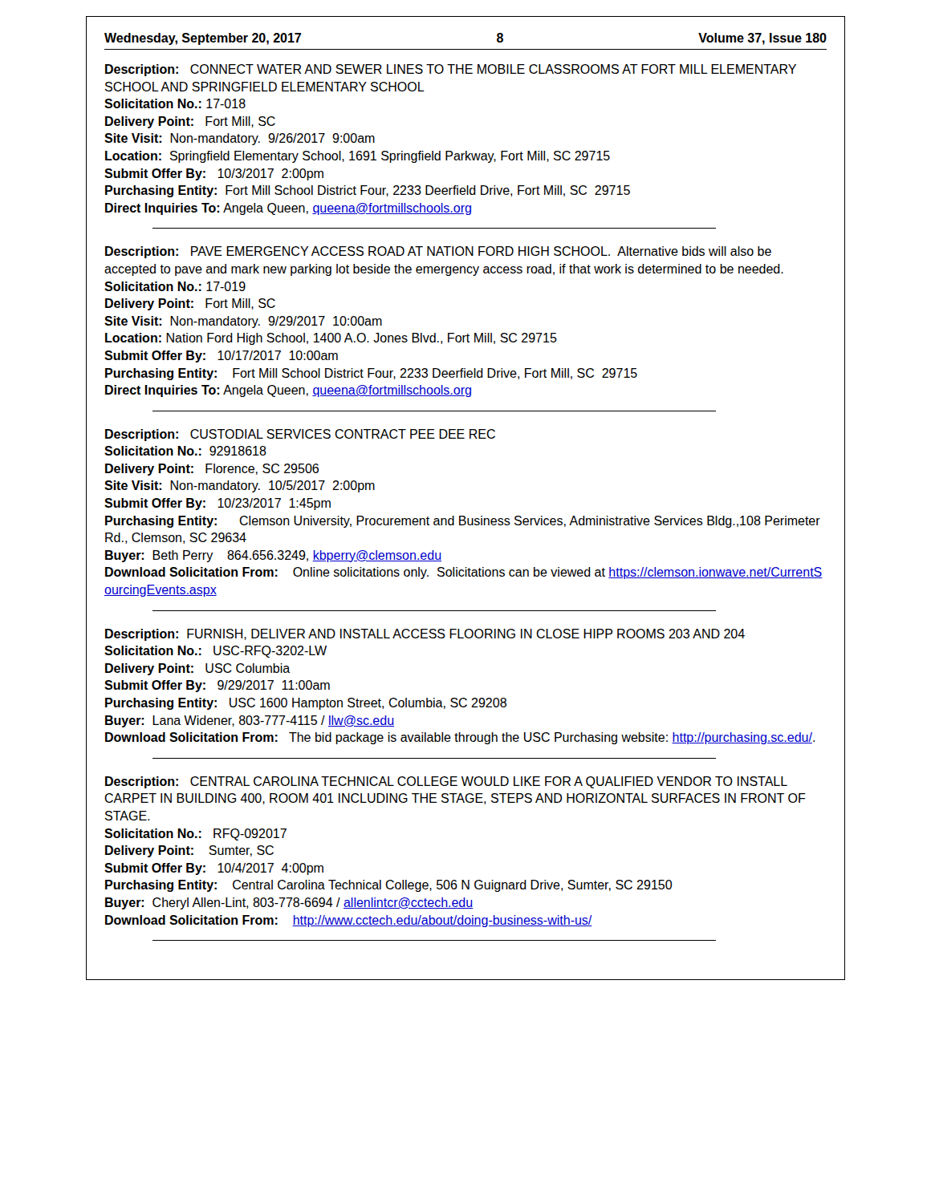Wednesday, September 20, 2017 8 Volume 37, Issue 180
Description: CONNECT WATER AND SEWER LINES TO THE MOBILE CLASSROOMS AT FORT MILL ELEMENTARY SCHOOL AND SPRINGFIELD ELEMENTARY SCHOOL
Solicitation No.: 17-018
Delivery Point: Fort Mill, SC
Site Visit: Non-mandatory. 9/26/2017 9:00am
Location: Springfield Elementary School, 1691 Springfield Parkway, Fort Mill, SC 29715
Submit Offer By: 10/3/2017 2:00pm
Purchasing Entity: Fort Mill School District Four, 2233 Deerfield Drive, Fort Mill, SC 29715
Direct Inquiries To: Angela Queen, queena@fortmillschools.org
Description: PAVE EMERGENCY ACCESS ROAD AT NATION FORD HIGH SCHOOL. Alternative bids will also be accepted to pave and mark new parking lot beside the emergency access road, if that work is determined to be needed.
Solicitation No.: 17-019
Delivery Point: Fort Mill, SC
Site Visit: Non-mandatory. 9/29/2017 10:00am
Location: Nation Ford High School, 1400 A.O. Jones Blvd., Fort Mill, SC 29715
Submit Offer By: 10/17/2017 10:00am
Purchasing Entity: Fort Mill School District Four, 2233 Deerfield Drive, Fort Mill, SC 29715
Direct Inquiries To: Angela Queen, queena@fortmillschools.org
Description: CUSTODIAL SERVICES CONTRACT PEE DEE REC
Solicitation No.: 92918618
Delivery Point: Florence, SC 29506
Site Visit: Non-mandatory. 10/5/2017 2:00pm
Submit Offer By: 10/23/2017 1:45pm
Purchasing Entity: Clemson University, Procurement and Business Services, Administrative Services Bldg.,108 Perimeter Rd., Clemson, SC 29634
Buyer: Beth Perry 864.656.3249, kbperry@clemson.edu
Download Solicitation From: Online solicitations only. Solicitations can be viewed at https://clemson.ionwave.net/CurrentSourcingEvents.aspx
Description: FURNISH, DELIVER AND INSTALL ACCESS FLOORING IN CLOSE HIPP ROOMS 203 AND 204
Solicitation No.: USC-RFQ-3202-LW
Delivery Point: USC Columbia
Submit Offer By: 9/29/2017 11:00am
Purchasing Entity: USC 1600 Hampton Street, Columbia, SC 29208
Buyer: Lana Widener, 803-777-4115 / llw@sc.edu
Download Solicitation From: The bid package is available through the USC Purchasing website: http://purchasing.sc.edu/.
Description: CENTRAL CAROLINA TECHNICAL COLLEGE WOULD LIKE FOR A QUALIFIED VENDOR TO INSTALL CARPET IN BUILDING 400, ROOM 401 INCLUDING THE STAGE, STEPS AND HORIZONTAL SURFACES IN FRONT OF STAGE.
Solicitation No.: RFQ-092017
Delivery Point: Sumter, SC
Submit Offer By: 10/4/2017 4:00pm
Purchasing Entity: Central Carolina Technical College, 506 N Guignard Drive, Sumter, SC 29150
Buyer: Cheryl Allen-Lint, 803-778-6694 / allenlintcr@cctech.edu
Download Solicitation From: http://www.cctech.edu/about/doing-business-with-us/